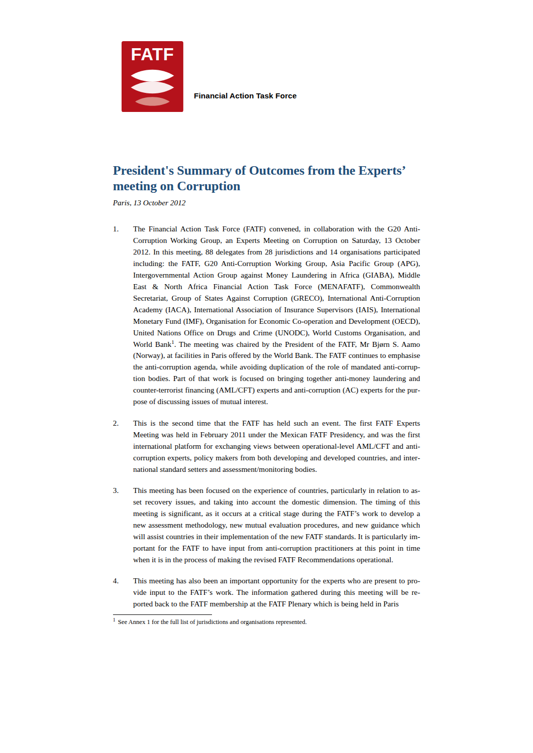FATF
Financial Action Task Force
President's Summary of Outcomes from the Experts’ meeting on Corruption
Paris, 13 October 2012
The Financial Action Task Force (FATF) convened, in collaboration with the G20 Anti-Corruption Working Group, an Experts Meeting on Corruption on Saturday, 13 October 2012. In this meeting, 88 delegates from 28 jurisdictions and 14 organisations participated including: the FATF, G20 Anti-Corruption Working Group, Asia Pacific Group (APG), Intergovernmental Action Group against Money Laundering in Africa (GIABA), Middle East & North Africa Financial Action Task Force (MENAFATF), Commonwealth Secretariat, Group of States Against Corruption (GRECO), International Anti-Corruption Academy (IACA), International Association of Insurance Supervisors (IAIS), International Monetary Fund (IMF), Organisation for Economic Co-operation and Development (OECD), United Nations Office on Drugs and Crime (UNODC), World Customs Organisation, and World Bank1. The meeting was chaired by the President of the FATF, Mr Bjørn S. Aamo (Norway), at facilities in Paris offered by the World Bank. The FATF continues to emphasise the anti-corruption agenda, while avoiding duplication of the role of mandated anti-corruption bodies. Part of that work is focused on bringing together anti-money laundering and counter-terrorist financing (AML/CFT) experts and anti-corruption (AC) experts for the purpose of discussing issues of mutual interest.
This is the second time that the FATF has held such an event. The first FATF Experts Meeting was held in February 2011 under the Mexican FATF Presidency, and was the first international platform for exchanging views between operational-level AML/CFT and anti-corruption experts, policy makers from both developing and developed countries, and international standard setters and assessment/monitoring bodies.
This meeting has been focused on the experience of countries, particularly in relation to asset recovery issues, and taking into account the domestic dimension. The timing of this meeting is significant, as it occurs at a critical stage during the FATF’s work to develop a new assessment methodology, new mutual evaluation procedures, and new guidance which will assist countries in their implementation of the new FATF standards. It is particularly important for the FATF to have input from anti-corruption practitioners at this point in time when it is in the process of making the revised FATF Recommendations operational.
This meeting has also been an important opportunity for the experts who are present to provide input to the FATF’s work. The information gathered during this meeting will be reported back to the FATF membership at the FATF Plenary which is being held in Paris
1 See Annex 1 for the full list of jurisdictions and organisations represented.